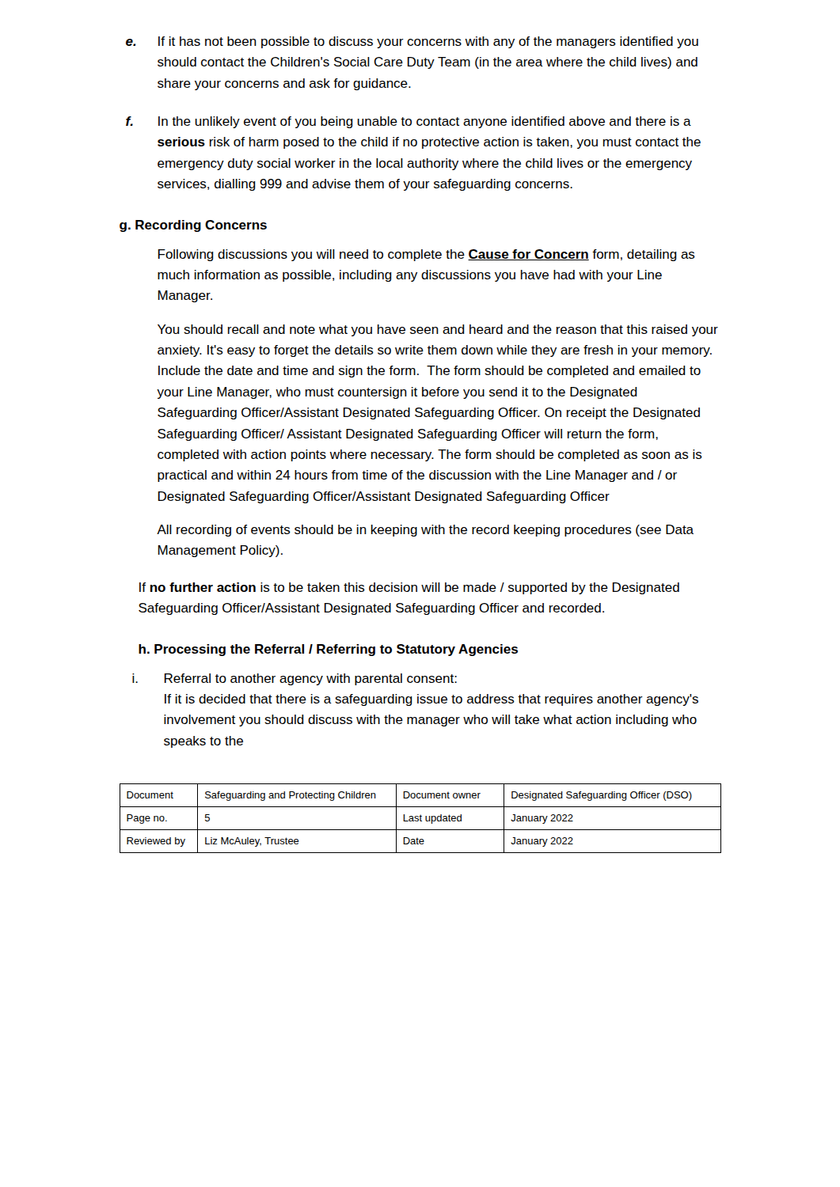e. If it has not been possible to discuss your concerns with any of the managers identified you should contact the Children's Social Care Duty Team (in the area where the child lives) and share your concerns and ask for guidance.
f. In the unlikely event of you being unable to contact anyone identified above and there is a serious risk of harm posed to the child if no protective action is taken, you must contact the emergency duty social worker in the local authority where the child lives or the emergency services, dialling 999 and advise them of your safeguarding concerns.
g. Recording Concerns
Following discussions you will need to complete the Cause for Concern form, detailing as much information as possible, including any discussions you have had with your Line Manager.
You should recall and note what you have seen and heard and the reason that this raised your anxiety. It's easy to forget the details so write them down while they are fresh in your memory. Include the date and time and sign the form. The form should be completed and emailed to your Line Manager, who must countersign it before you send it to the Designated Safeguarding Officer/Assistant Designated Safeguarding Officer. On receipt the Designated Safeguarding Officer/ Assistant Designated Safeguarding Officer will return the form, completed with action points where necessary. The form should be completed as soon as is practical and within 24 hours from time of the discussion with the Line Manager and / or Designated Safeguarding Officer/Assistant Designated Safeguarding Officer
All recording of events should be in keeping with the record keeping procedures (see Data Management Policy).
If no further action is to be taken this decision will be made / supported by the Designated Safeguarding Officer/Assistant Designated Safeguarding Officer and recorded.
h. Processing the Referral / Referring to Statutory Agencies
i. Referral to another agency with parental consent:
If it is decided that there is a safeguarding issue to address that requires another agency's involvement you should discuss with the manager who will take what action including who speaks to the
| Document | Safeguarding and Protecting Children | Document owner | Designated Safeguarding Officer (DSO) |
| Page no. | 5 | Last updated | January 2022 |
| Reviewed by | Liz McAuley, Trustee | Date | January 2022 |